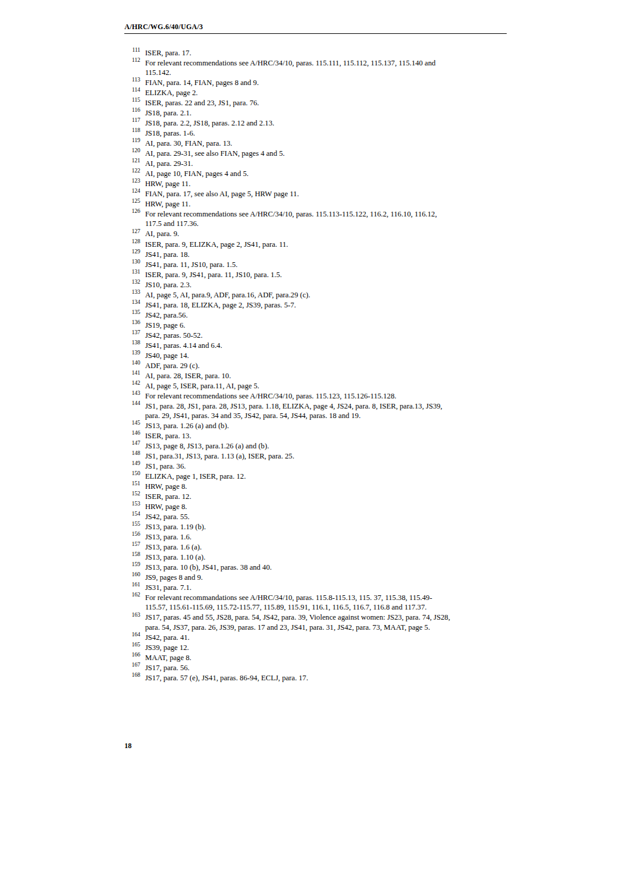A/HRC/WG.6/40/UGA/3
ISER, para. 17.
For relevant recommendations see A/HRC/34/10, paras. 115.111, 115.112, 115.137, 115.140 and
115.142.
FIAN, para. 14, FIAN, pages 8 and 9.
ELIZKA, page 2.
ISER, paras. 22 and 23, JS1, para. 76.
JS18, para. 2.1.
JS18, para. 2.2, JS18, paras. 2.12 and 2.13.
JS18, paras. 1-6.
AI, para. 30, FIAN, para. 13.
AI, para. 29-31, see also FIAN, pages 4 and 5.
AI, para. 29-31.
AI, page 10, FIAN, pages 4 and 5.
HRW, page 11.
FIAN, para. 17, see also AI, page 5, HRW page 11.
HRW, page 11.
For relevant recommendations see A/HRC/34/10, paras. 115.113-115.122, 116.2, 116.10, 116.12,
117.5 and 117.36.
AI, para. 9.
ISER, para. 9, ELIZKA, page 2, JS41, para. 11.
JS41, para. 18.
JS41, para. 11, JS10, para. 1.5.
ISER, para. 9, JS41, para. 11, JS10, para. 1.5.
JS10, para. 2.3.
AI, page 5, AI, para.9, ADF, para.16, ADF, para.29 (c).
JS41, para. 18, ELIZKA, page 2, JS39, paras. 5-7.
JS42, para.56.
JS19, page 6.
JS42, paras. 50-52.
JS41, paras. 4.14 and 6.4.
JS40, page 14.
ADF, para. 29 (c).
AI, para. 28, ISER, para. 10.
AI, page 5, ISER, para.11, AI, page 5.
For relevant recommendations see A/HRC/34/10, paras. 115.123, 115.126-115.128.
JS1, para. 28, JS1, para. 28, JS13, para. 1.18, ELIZKA, page 4, JS24, para. 8, ISER, para.13, JS39,
para. 29, JS41, paras. 34 and 35, JS42, para. 54, JS44, paras. 18 and 19.
JS13, para. 1.26 (a) and (b).
ISER, para. 13.
JS13, page 8, JS13, para.1.26 (a) and (b).
JS1, para.31, JS13, para. 1.13 (a), ISER, para. 25.
JS1, para. 36.
ELIZKA, page 1, ISER, para. 12.
HRW, page 8.
ISER, para. 12.
HRW, page 8.
JS42, para. 55.
JS13, para. 1.19 (b).
JS13, para. 1.6.
JS13, para. 1.6 (a).
JS13, para. 1.10 (a).
JS13, para. 10 (b), JS41, paras. 38 and 40.
JS9, pages 8 and 9.
JS31, para. 7.1.
For relevant recommandations see A/HRC/34/10, paras. 115.8-115.13, 115. 37, 115.38, 115.49-
115.57, 115.61-115.69, 115.72-115.77, 115.89, 115.91, 116.1, 116.5, 116.7, 116.8 and 117.37.
JS17, paras. 45 and 55, JS28, para. 54, JS42, para. 39, Violence against women: JS23, para. 74, JS28,
para. 54, JS37, para. 26, JS39, paras. 17 and 23, JS41, para. 31, JS42, para. 73, MAAT, page 5.
JS42, para. 41.
JS39, page 12.
MAAT, page 8.
JS17, para. 56.
JS17, para. 57 (e), JS41, paras. 86-94, ECLJ, para. 17.
18